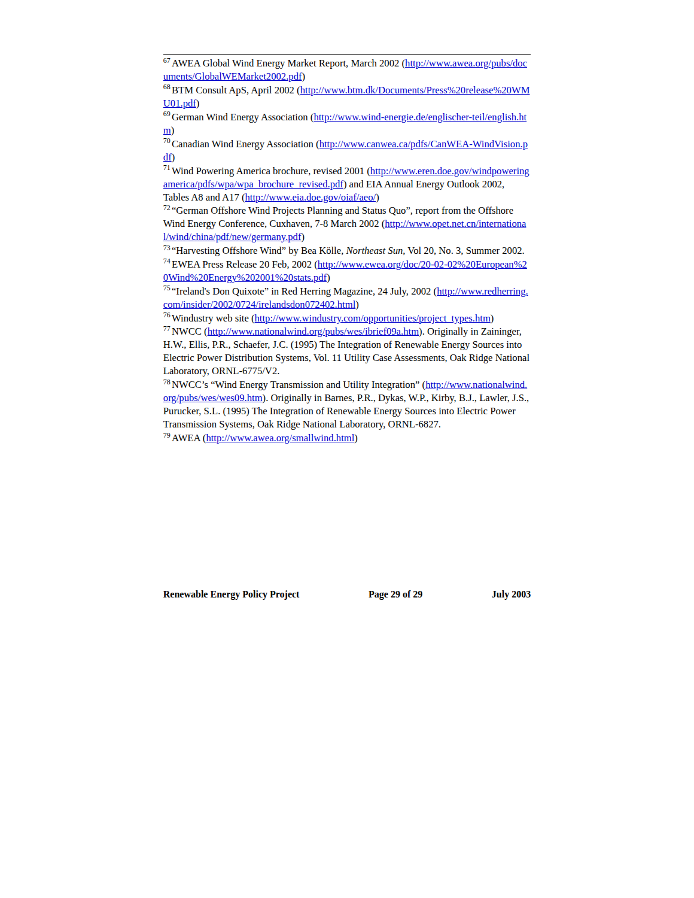67AWEA Global Wind Energy Market Report, March 2002 (http://www.awea.org/pubs/documents/GlobalWEMarket2002.pdf)
68BTM Consult ApS, April 2002 (http://www.btm.dk/Documents/Press%20release%20WMU01.pdf)
69German Wind Energy Association (http://www.wind-energie.de/englischer-teil/english.htm)
70Canadian Wind Energy Association (http://www.canwea.ca/pdfs/CanWEA-WindVision.pdf)
71Wind Powering America brochure, revised 2001 (http://www.eren.doe.gov/windpoweringamerica/pdfs/wpa/wpa_brochure_revised.pdf) and EIA Annual Energy Outlook 2002, Tables A8 and A17 (http://www.eia.doe.gov/oiaf/aeo/)
72“German Offshore Wind Projects Planning and Status Quo”, report from the Offshore Wind Energy Conference, Cuxhaven, 7-8 March 2002 (http://www.opet.net.cn/international/wind/china/pdf/new/germany.pdf)
73“Harvesting Offshore Wind” by Bea Kölle, Northeast Sun, Vol 20, No. 3, Summer 2002.
74EWEA Press Release 20 Feb, 2002 (http://www.ewea.org/doc/20-02-02%20European%20Wind%20Energy%202001%20stats.pdf)
75“Ireland's Don Quixote” in Red Herring Magazine, 24 July, 2002 (http://www.redherring.com/insider/2002/0724/irelandsdon072402.html)
76Windustry web site (http://www.windustry.com/opportunities/project_types.htm)
77NWCC (http://www.nationalwind.org/pubs/wes/ibrief09a.htm). Originally in Zaininger, H.W., Ellis, P.R., Schaefer, J.C. (1995) The Integration of Renewable Energy Sources into Electric Power Distribution Systems, Vol. 11 Utility Case Assessments, Oak Ridge National Laboratory, ORNL-6775/V2.
78NWCC’s “Wind Energy Transmission and Utility Integration” (http://www.nationalwind.org/pubs/wes/wes09.htm). Originally in Barnes, P.R., Dykas, W.P., Kirby, B.J., Lawler, J.S., Purucker, S.L. (1995) The Integration of Renewable Energy Sources into Electric Power Transmission Systems, Oak Ridge National Laboratory, ORNL-6827.
79AWEA (http://www.awea.org/smallwind.html)
Renewable Energy Policy Project Page 29 of 29 July 2003